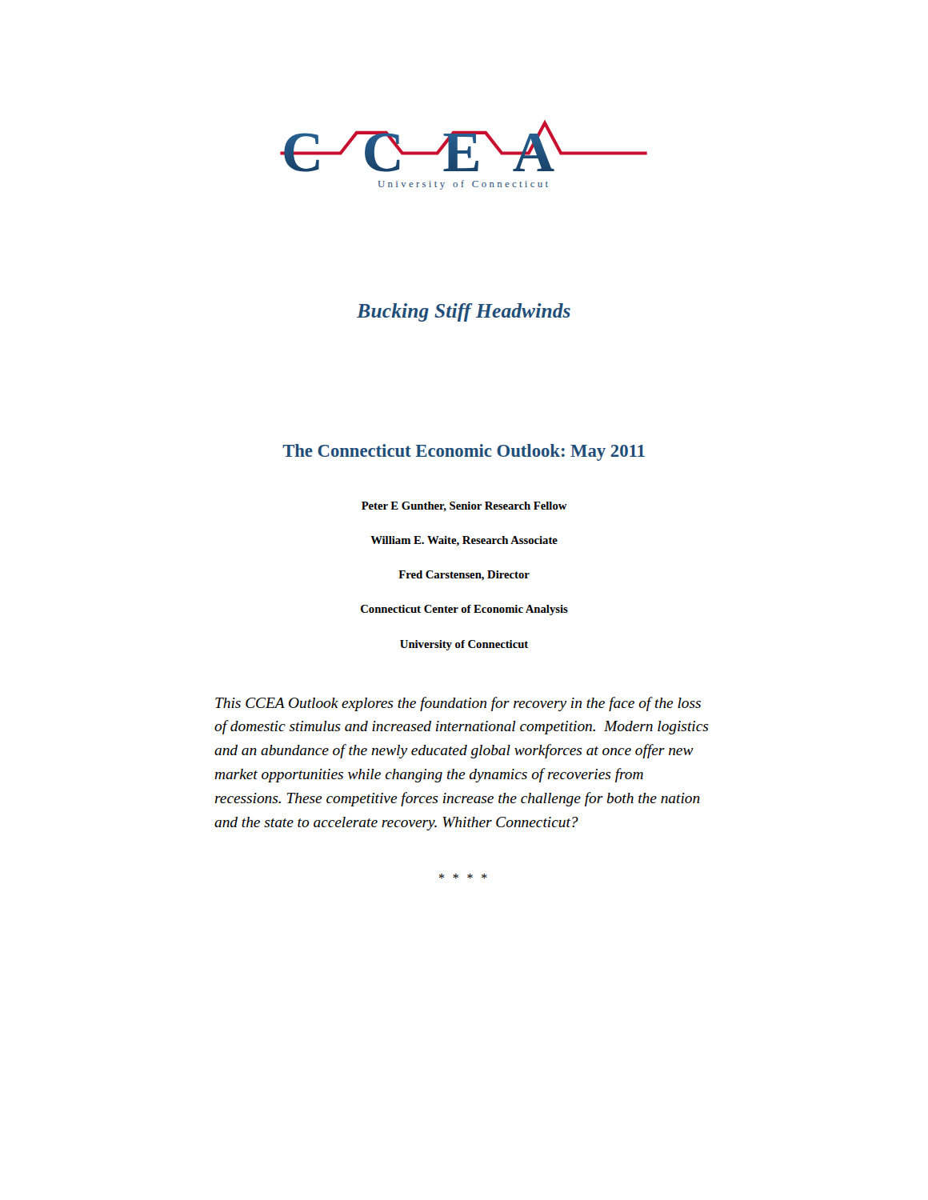C C E A University of Connecticut
Bucking Stiff Headwinds
The Connecticut Economic Outlook: May 2011
Peter E Gunther, Senior Research Fellow
William E. Waite, Research Associate
Fred Carstensen, Director
Connecticut Center of Economic Analysis
University of Connecticut
This CCEA Outlook explores the foundation for recovery in the face of the loss of domestic stimulus and increased international competition. Modern logistics and an abundance of the newly educated global workforces at once offer new market opportunities while changing the dynamics of recoveries from recessions. These competitive forces increase the challenge for both the nation and the state to accelerate recovery. Whither Connecticut?
* * * *